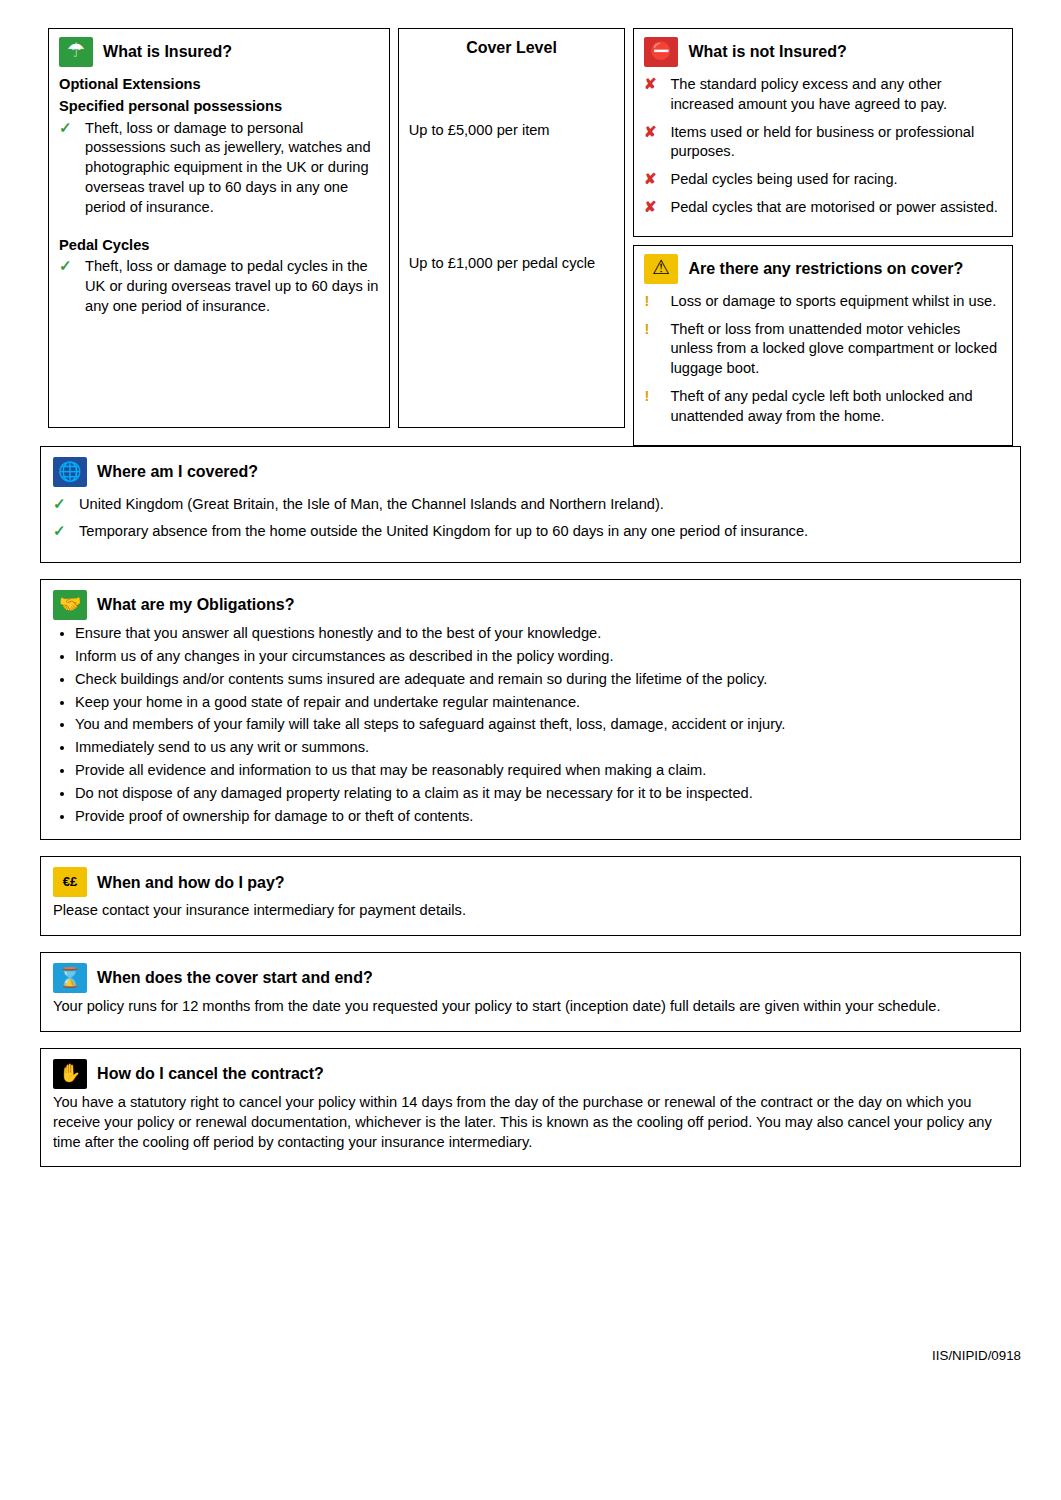| What is Insured? Optional Extensions Specified personal possessions ✓ Theft, loss or damage to personal possessions such as jewellery, watches and photographic equipment in the UK or during overseas travel up to 60 days in any one period of insurance. Pedal Cycles ✓ Theft, loss or damage to pedal cycles in the UK or during overseas travel up to 60 days in any one period of insurance. | Cover Level Up to £5,000 per item Up to £1,000 per pedal cycle | What is not Insured? ✘ The standard policy excess and any other increased amount you have agreed to pay. ✘ Items used or held for business or professional purposes. ✘ Pedal cycles being used for racing. ✘ Pedal cycles that are motorised or power assisted. Are there any restrictions on cover? ! Loss or damage to sports equipment whilst in use. ! Theft or loss from unattended motor vehicles unless from a locked glove compartment or locked luggage boot. ! Theft of any pedal cycle left both unlocked and unattended away from the home. |
Where am I covered?
✓United Kingdom (Great Britain, the Isle of Man, the Channel Islands and Northern Ireland).
✓Temporary absence from the home outside the United Kingdom for up to 60 days in any one period of insurance.
What are my Obligations?
Ensure that you answer all questions honestly and to the best of your knowledge.
Inform us of any changes in your circumstances as described in the policy wording.
Check buildings and/or contents sums insured are adequate and remain so during the lifetime of the policy.
Keep your home in a good state of repair and undertake regular maintenance.
You and members of your family will take all steps to safeguard against theft, loss, damage, accident or injury.
Immediately send to us any writ or summons.
Provide all evidence and information to us that may be reasonably required when making a claim.
Do not dispose of any damaged property relating to a claim as it may be necessary for it to be inspected.
Provide proof of ownership for damage to or theft of contents.
When and how do I pay?
Please contact your insurance intermediary for payment details.
When does the cover start and end?
Your policy runs for 12 months from the date you requested your policy to start (inception date) full details are given within your schedule.
How do I cancel the contract?
You have a statutory right to cancel your policy within 14 days from the day of the purchase or renewal of the contract or the day on which you receive your policy or renewal documentation, whichever is the later. This is known as the cooling off period. You may also cancel your policy any time after the cooling off period by contacting your insurance intermediary.
IIS/NIPID/0918